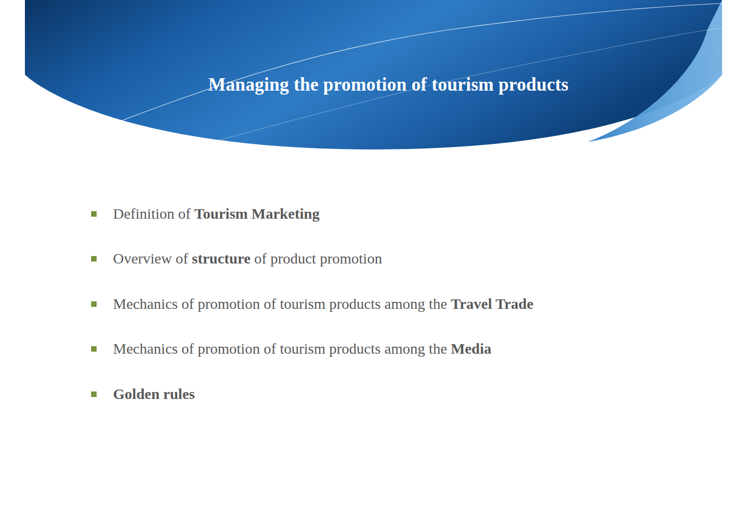Managing the promotion of tourism products
Definition of Tourism Marketing
Overview of structure of product promotion
Mechanics of promotion of tourism products among the Travel Trade
Mechanics of promotion of tourism products among the Media
Golden rules